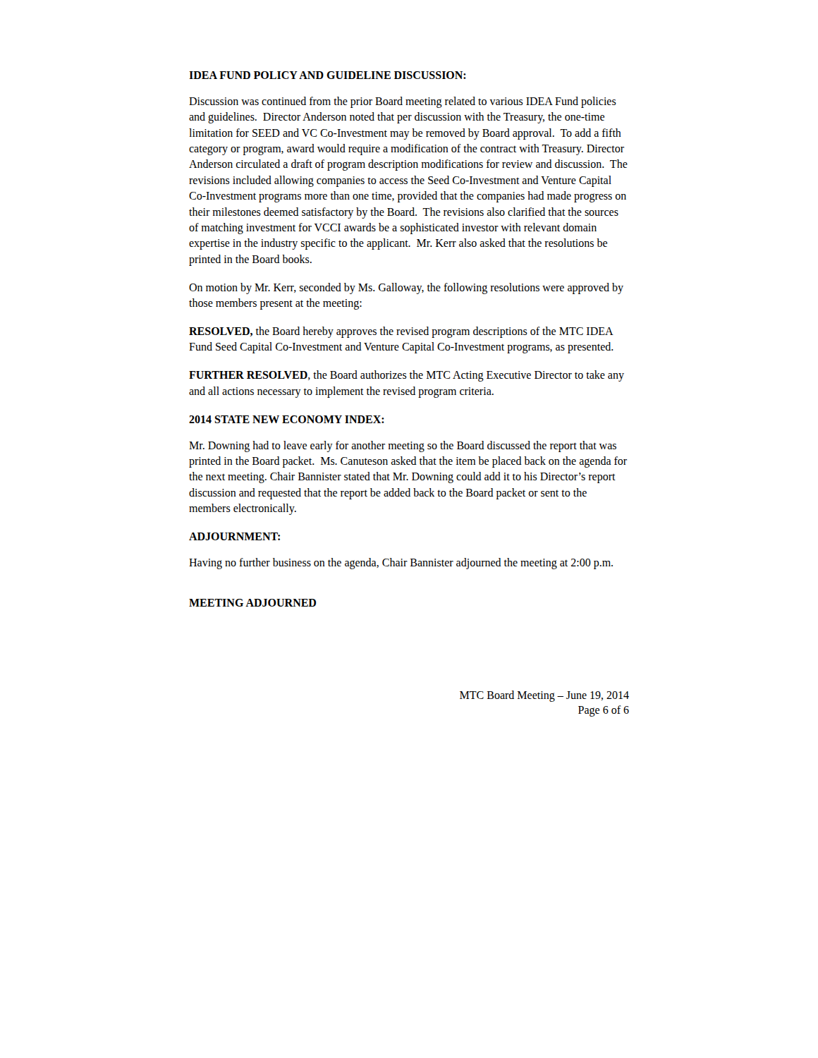IDEA Fund Policy and Guideline Discussion:
Discussion was continued from the prior Board meeting related to various IDEA Fund policies and guidelines. Director Anderson noted that per discussion with the Treasury, the one-time limitation for SEED and VC Co-Investment may be removed by Board approval. To add a fifth category or program, award would require a modification of the contract with Treasury. Director Anderson circulated a draft of program description modifications for review and discussion. The revisions included allowing companies to access the Seed Co-Investment and Venture Capital Co-Investment programs more than one time, provided that the companies had made progress on their milestones deemed satisfactory by the Board. The revisions also clarified that the sources of matching investment for VCCI awards be a sophisticated investor with relevant domain expertise in the industry specific to the applicant. Mr. Kerr also asked that the resolutions be printed in the Board books.
On motion by Mr. Kerr, seconded by Ms. Galloway, the following resolutions were approved by those members present at the meeting:
RESOLVED, the Board hereby approves the revised program descriptions of the MTC IDEA Fund Seed Capital Co-Investment and Venture Capital Co-Investment programs, as presented.
FURTHER RESOLVED, the Board authorizes the MTC Acting Executive Director to take any and all actions necessary to implement the revised program criteria.
2014 State New Economy Index:
Mr. Downing had to leave early for another meeting so the Board discussed the report that was printed in the Board packet. Ms. Canuteson asked that the item be placed back on the agenda for the next meeting. Chair Bannister stated that Mr. Downing could add it to his Director’s report discussion and requested that the report be added back to the Board packet or sent to the members electronically.
Adjournment:
Having no further business on the agenda, Chair Bannister adjourned the meeting at 2:00 p.m.
Meeting Adjourned
MTC Board Meeting – June 19, 2014
Page 6 of 6